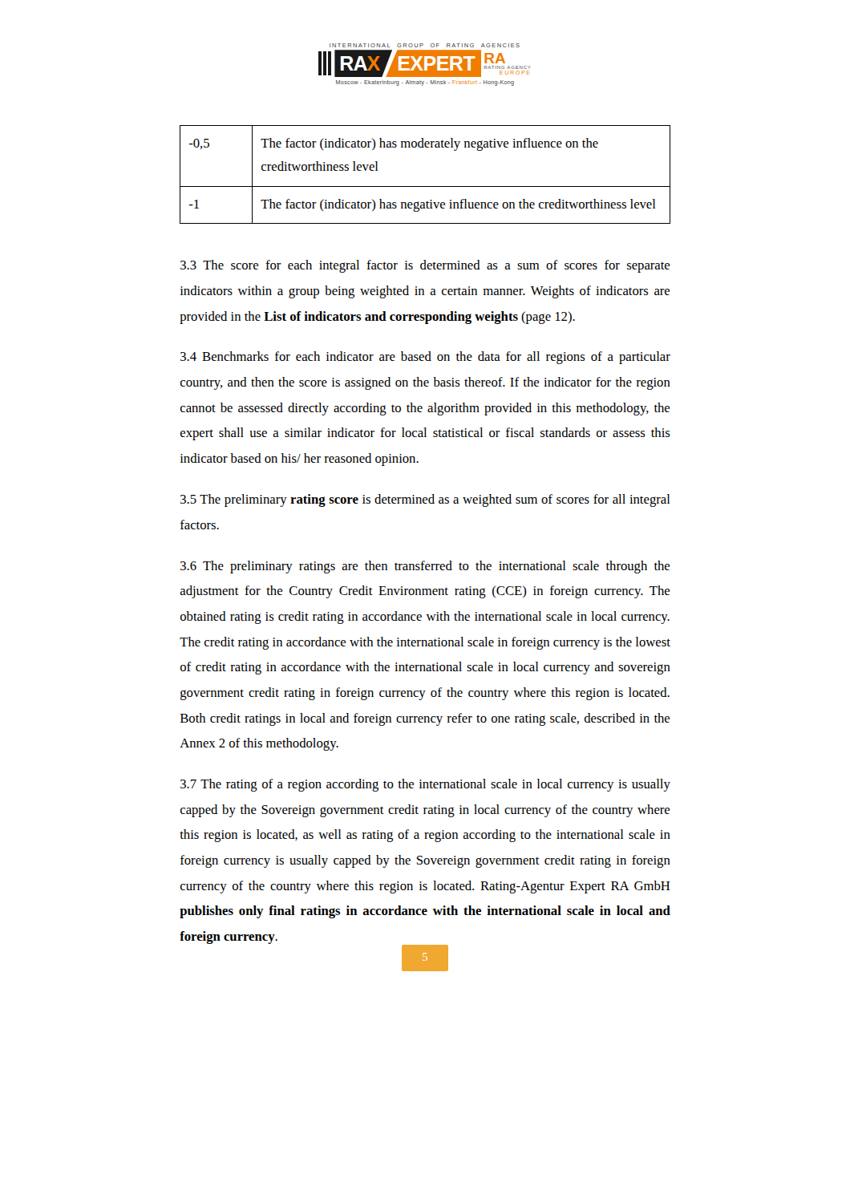INTERNATIONAL GROUP OF RATING AGENCIES
RAX
EXPERT
RA
RATING AGENCY
EUROPE
Moscow - Ekaterinburg - Almaty - Minsk - Frankfurt - Hong-Kong
| -0,5 | The factor (indicator) has moderately negative influence on the creditworthiness level |
| -1 | The factor (indicator) has negative influence on the creditworthiness level |
3.3 The score for each integral factor is determined as a sum of scores for separate indicators within a group being weighted in a certain manner. Weights of indicators are provided in the List of indicators and corresponding weights (page 12).
3.4 Benchmarks for each indicator are based on the data for all regions of a particular country, and then the score is assigned on the basis thereof. If the indicator for the region cannot be assessed directly according to the algorithm provided in this methodology, the expert shall use a similar indicator for local statistical or fiscal standards or assess this indicator based on his/ her reasoned opinion.
3.5 The preliminary rating score is determined as a weighted sum of scores for all integral factors.
3.6 The preliminary ratings are then transferred to the international scale through the adjustment for the Country Credit Environment rating (CCE) in foreign currency. The obtained rating is credit rating in accordance with the international scale in local currency. The credit rating in accordance with the international scale in foreign currency is the lowest of credit rating in accordance with the international scale in local currency and sovereign government credit rating in foreign currency of the country where this region is located. Both credit ratings in local and foreign currency refer to one rating scale, described in the Annex 2 of this methodology.
3.7 The rating of a region according to the international scale in local currency is usually capped by the Sovereign government credit rating in local currency of the country where this region is located, as well as rating of a region according to the international scale in foreign currency is usually capped by the Sovereign government credit rating in foreign currency of the country where this region is located. Rating-Agentur Expert RA GmbH publishes only final ratings in accordance with the international scale in local and foreign currency.
5